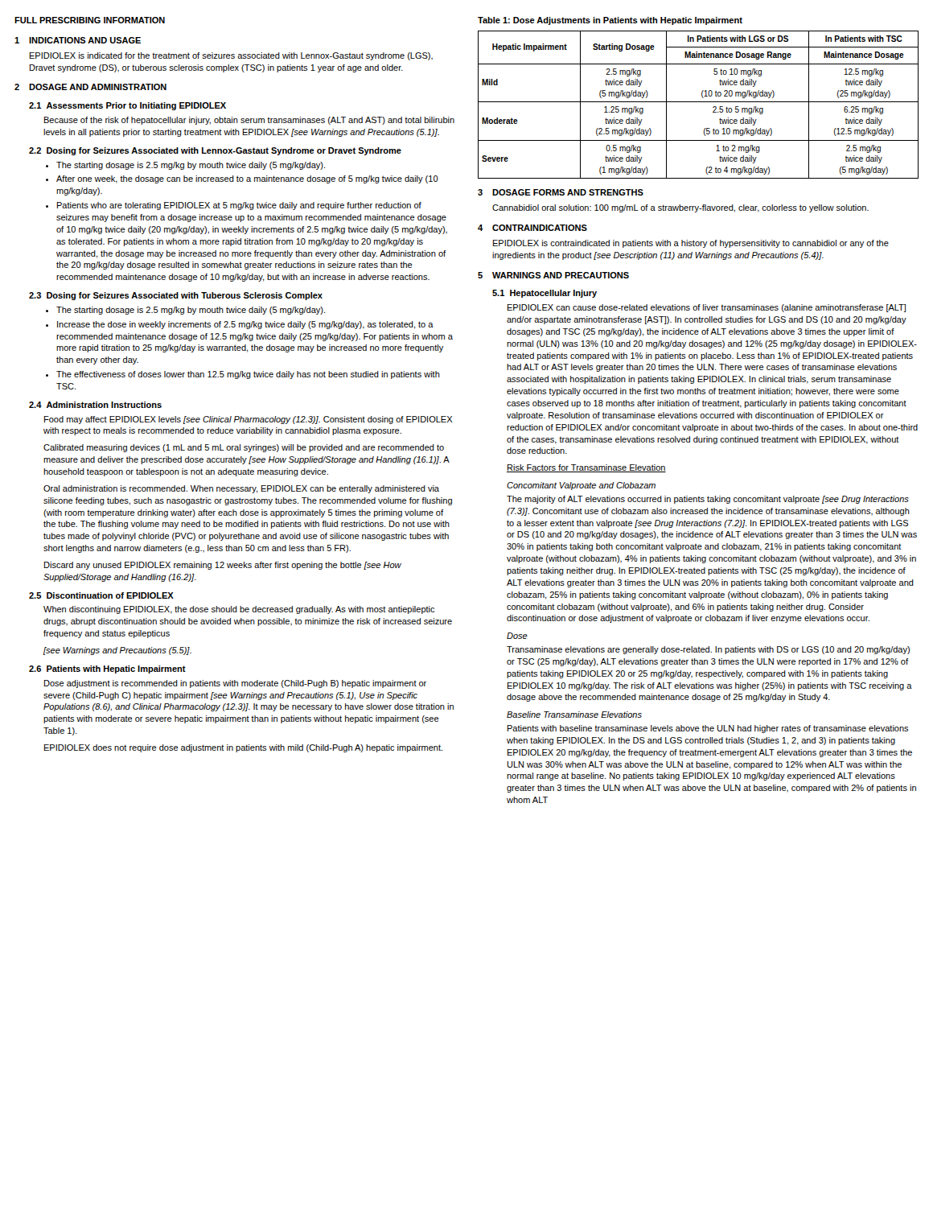Full Prescribing Information
1 INDICATIONS AND USAGE
EPIDIOLEX is indicated for the treatment of seizures associated with Lennox-Gastaut syndrome (LGS), Dravet syndrome (DS), or tuberous sclerosis complex (TSC) in patients 1 year of age and older.
2 DOSAGE AND ADMINISTRATION
2.1 Assessments Prior to Initiating EPIDIOLEX
Because of the risk of hepatocellular injury, obtain serum transaminases (ALT and AST) and total bilirubin levels in all patients prior to starting treatment with EPIDIOLEX [see Warnings and Precautions (5.1)].
2.2 Dosing for Seizures Associated with Lennox-Gastaut Syndrome or Dravet Syndrome
The starting dosage is 2.5 mg/kg by mouth twice daily (5 mg/kg/day).
After one week, the dosage can be increased to a maintenance dosage of 5 mg/kg twice daily (10 mg/kg/day).
Patients who are tolerating EPIDIOLEX at 5 mg/kg twice daily and require further reduction of seizures may benefit from a dosage increase up to a maximum recommended maintenance dosage of 10 mg/kg twice daily (20 mg/kg/day), in weekly increments of 2.5 mg/kg twice daily (5 mg/kg/day), as tolerated. For patients in whom a more rapid titration from 10 mg/kg/day to 20 mg/kg/day is warranted, the dosage may be increased no more frequently than every other day. Administration of the 20 mg/kg/day dosage resulted in somewhat greater reductions in seizure rates than the recommended maintenance dosage of 10 mg/kg/day, but with an increase in adverse reactions.
2.3 Dosing for Seizures Associated with Tuberous Sclerosis Complex
The starting dosage is 2.5 mg/kg by mouth twice daily (5 mg/kg/day).
Increase the dose in weekly increments of 2.5 mg/kg twice daily (5 mg/kg/day), as tolerated, to a recommended maintenance dosage of 12.5 mg/kg twice daily (25 mg/kg/day). For patients in whom a more rapid titration to 25 mg/kg/day is warranted, the dosage may be increased no more frequently than every other day.
The effectiveness of doses lower than 12.5 mg/kg twice daily has not been studied in patients with TSC.
2.4 Administration Instructions
Food may affect EPIDIOLEX levels [see Clinical Pharmacology (12.3)]. Consistent dosing of EPIDIOLEX with respect to meals is recommended to reduce variability in cannabidiol plasma exposure.
Calibrated measuring devices (1 mL and 5 mL oral syringes) will be provided and are recommended to measure and deliver the prescribed dose accurately [see How Supplied/Storage and Handling (16.1)]. A household teaspoon or tablespoon is not an adequate measuring device.
Oral administration is recommended. When necessary, EPIDIOLEX can be enterally administered via silicone feeding tubes, such as nasogastric or gastrostomy tubes. The recommended volume for flushing (with room temperature drinking water) after each dose is approximately 5 times the priming volume of the tube. The flushing volume may need to be modified in patients with fluid restrictions. Do not use with tubes made of polyvinyl chloride (PVC) or polyurethane and avoid use of silicone nasogastric tubes with short lengths and narrow diameters (e.g., less than 50 cm and less than 5 FR).
Discard any unused EPIDIOLEX remaining 12 weeks after first opening the bottle [see How Supplied/Storage and Handling (16.2)].
2.5 Discontinuation of EPIDIOLEX
When discontinuing EPIDIOLEX, the dose should be decreased gradually. As with most antiepileptic drugs, abrupt discontinuation should be avoided when possible, to minimize the risk of increased seizure frequency and status epilepticus
[see Warnings and Precautions (5.5)].
2.6 Patients with Hepatic Impairment
Dose adjustment is recommended in patients with moderate (Child-Pugh B) hepatic impairment or severe (Child-Pugh C) hepatic impairment [see Warnings and Precautions (5.1), Use in Specific Populations (8.6), and Clinical Pharmacology (12.3)]. It may be necessary to have slower dose titration in patients with moderate or severe hepatic impairment than in patients without hepatic impairment (see Table 1).
EPIDIOLEX does not require dose adjustment in patients with mild (Child-Pugh A) hepatic impairment.
Table 1: Dose Adjustments in Patients with Hepatic Impairment
| Hepatic Impairment | Starting Dosage | In Patients with LGS or DS | In Patients with TSC |
| --- | --- | --- | --- |
| Maintenance Dosage Range | Maintenance Dosage |
| Mild | 2.5 mg/kg twice daily (5 mg/kg/day) | 5 to 10 mg/kg twice daily (10 to 20 mg/kg/day) | 12.5 mg/kg twice daily (25 mg/kg/day) |
| Moderate | 1.25 mg/kg twice daily (2.5 mg/kg/day) | 2.5 to 5 mg/kg twice daily (5 to 10 mg/kg/day) | 6.25 mg/kg twice daily (12.5 mg/kg/day) |
| Severe | 0.5 mg/kg twice daily (1 mg/kg/day) | 1 to 2 mg/kg twice daily (2 to 4 mg/kg/day) | 2.5 mg/kg twice daily (5 mg/kg/day) |
3 DOSAGE FORMS AND STRENGTHS
Cannabidiol oral solution: 100 mg/mL of a strawberry-flavored, clear, colorless to yellow solution.
4 CONTRAINDICATIONS
EPIDIOLEX is contraindicated in patients with a history of hypersensitivity to cannabidiol or any of the ingredients in the product [see Description (11) and Warnings and Precautions (5.4)].
5 WARNINGS AND PRECAUTIONS
5.1 Hepatocellular Injury
EPIDIOLEX can cause dose-related elevations of liver transaminases (alanine aminotransferase [ALT] and/or aspartate aminotransferase [AST]). In controlled studies for LGS and DS (10 and 20 mg/kg/day dosages) and TSC (25 mg/kg/day), the incidence of ALT elevations above 3 times the upper limit of normal (ULN) was 13% (10 and 20 mg/kg/day dosages) and 12% (25 mg/kg/day dosage) in EPIDIOLEX-treated patients compared with 1% in patients on placebo. Less than 1% of EPIDIOLEX-treated patients had ALT or AST levels greater than 20 times the ULN. There were cases of transaminase elevations associated with hospitalization in patients taking EPIDIOLEX. In clinical trials, serum transaminase elevations typically occurred in the first two months of treatment initiation; however, there were some cases observed up to 18 months after initiation of treatment, particularly in patients taking concomitant valproate. Resolution of transaminase elevations occurred with discontinuation of EPIDIOLEX or reduction of EPIDIOLEX and/or concomitant valproate in about two-thirds of the cases. In about one-third of the cases, transaminase elevations resolved during continued treatment with EPIDIOLEX, without dose reduction.
Risk Factors for Transaminase Elevation
Concomitant Valproate and Clobazam
The majority of ALT elevations occurred in patients taking concomitant valproate [see Drug Interactions (7.3)]. Concomitant use of clobazam also increased the incidence of transaminase elevations, although to a lesser extent than valproate [see Drug Interactions (7.2)]. In EPIDIOLEX-treated patients with LGS or DS (10 and 20 mg/kg/day dosages), the incidence of ALT elevations greater than 3 times the ULN was 30% in patients taking both concomitant valproate and clobazam, 21% in patients taking concomitant valproate (without clobazam), 4% in patients taking concomitant clobazam (without valproate), and 3% in patients taking neither drug. In EPIDIOLEX-treated patients with TSC (25 mg/kg/day), the incidence of ALT elevations greater than 3 times the ULN was 20% in patients taking both concomitant valproate and clobazam, 25% in patients taking concomitant valproate (without clobazam), 0% in patients taking concomitant clobazam (without valproate), and 6% in patients taking neither drug. Consider discontinuation or dose adjustment of valproate or clobazam if liver enzyme elevations occur.
Dose
Transaminase elevations are generally dose-related. In patients with DS or LGS (10 and 20 mg/kg/day) or TSC (25 mg/kg/day), ALT elevations greater than 3 times the ULN were reported in 17% and 12% of patients taking EPIDIOLEX 20 or 25 mg/kg/day, respectively, compared with 1% in patients taking EPIDIOLEX 10 mg/kg/day. The risk of ALT elevations was higher (25%) in patients with TSC receiving a dosage above the recommended maintenance dosage of 25 mg/kg/day in Study 4.
Baseline Transaminase Elevations
Patients with baseline transaminase levels above the ULN had higher rates of transaminase elevations when taking EPIDIOLEX. In the DS and LGS controlled trials (Studies 1, 2, and 3) in patients taking EPIDIOLEX 20 mg/kg/day, the frequency of treatment-emergent ALT elevations greater than 3 times the ULN was 30% when ALT was above the ULN at baseline, compared to 12% when ALT was within the normal range at baseline. No patients taking EPIDIOLEX 10 mg/kg/day experienced ALT elevations greater than 3 times the ULN when ALT was above the ULN at baseline, compared with 2% of patients in whom ALT